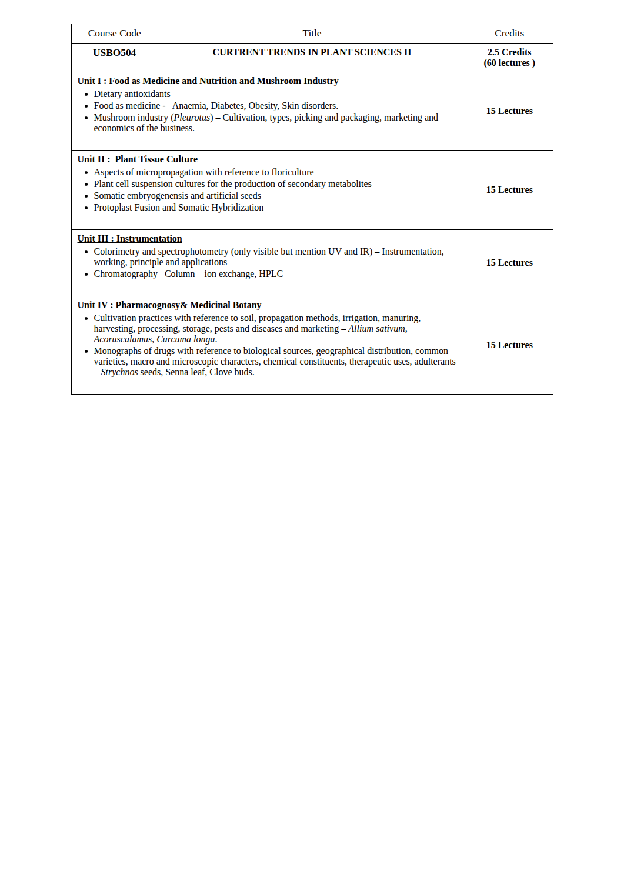| Course Code | Title | Credits |
| USBO504 | CURTRENT TRENDS IN PLANT SCIENCES II | 2.5 Credits (60 lectures ) |
| Unit I : Food as Medicine and Nutrition and Mushroom Industry Dietary antioxidants Food as medicine - Anaemia, Diabetes, Obesity, Skin disorders. Mushroom industry ( Pleurotus ) – Cultivation, types, picking and packaging, marketing and economics of the business. | 15 Lectures |
| Unit II : Plant Tissue Culture Aspects of micropropagation with reference to floriculture Plant cell suspension cultures for the production of secondary metabolites Somatic embryogenensis and artificial seeds Protoplast Fusion and Somatic Hybridization | 15 Lectures |
| Unit III : Instrumentation Colorimetry and spectrophotometry (only visible but mention UV and IR) – Instrumentation, working, principle and applications Chromatography –Column – ion exchange, HPLC | 15 Lectures |
| Unit IV : Pharmacognosy& Medicinal Botany Cultivation practices with reference to soil, propagation methods, irrigation, manuring, harvesting, processing, storage, pests and diseases and marketing – Allium sativum, Acoruscalamus, Curcuma longa . Monographs of drugs with reference to biological sources, geographical distribution, common varieties, macro and microscopic characters, chemical constituents, therapeutic uses, adulterants – Strychnos seeds, Senna leaf, Clove buds. | 15 Lectures |